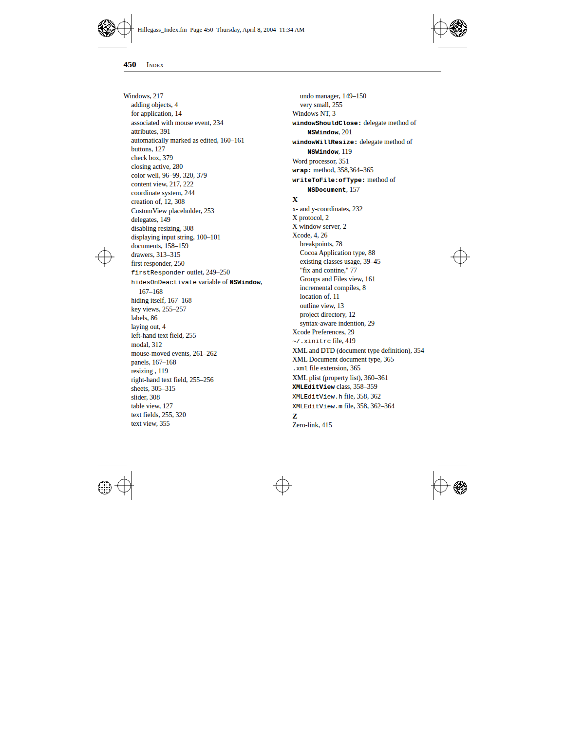Hillegass_Index.fm Page 450 Thursday, April 8, 2004 11:34 AM
450 Index
Windows, 217
adding objects, 4
for application, 14
associated with mouse event, 234
attributes, 391
automatically marked as edited, 160–161
buttons, 127
check box, 379
closing active, 280
color well, 96–99, 320, 379
content view, 217, 222
coordinate system, 244
creation of, 12, 308
CustomView placeholder, 253
delegates, 149
disabling resizing, 308
displaying input string, 100–101
documents, 158–159
drawers, 313–315
first responder, 250
firstResponder outlet, 249–250
hidesOnDeactivate variable of NSWindow,
167–168
hiding itself, 167–168
key views, 255–257
labels, 86
laying out, 4
left-hand text field, 255
modal, 312
mouse-moved events, 261–262
panels, 167–168
resizing , 119
right-hand text field, 255–256
sheets, 305–315
slider, 308
table view, 127
text fields, 255, 320
text view, 355
undo manager, 149–150
very small, 255
Windows NT, 3
windowShouldClose: delegate method of
NSWindow, 201
windowWillResize: delegate method of
NSWindow, 119
Word processor, 351
wrap: method, 358,364–365
writeToFile:ofType: method of
NSDocument, 157
X
x- and y-coordinates, 232
X protocol, 2
X window server, 2
Xcode, 4, 26
breakpoints, 78
Cocoa Application type, 88
existing classes usage, 39–45
"fix and contine," 77
Groups and Files view, 161
incremental compiles, 8
location of, 11
outline view, 13
project directory, 12
syntax-aware indention, 29
Xcode Preferences, 29
~/.xinitrc file, 419
XML and DTD (document type definition), 354
XML Document document type, 365
.xml file extension, 365
XML plist (property list), 360–361
XMLEditView class, 358–359
XMLEditView.h file, 358, 362
XMLEditView.m file, 358, 362–364
Z
Zero-link, 415